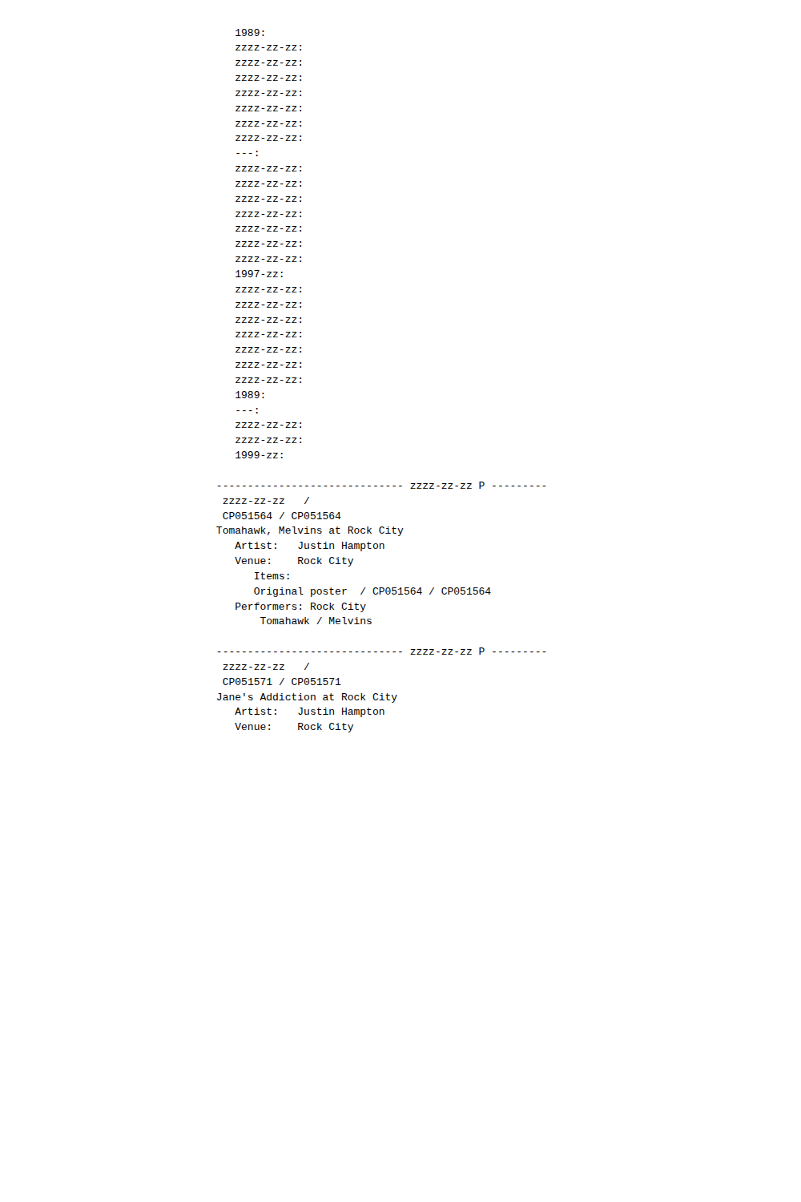1989:
   zzzz-zz-zz:
   zzzz-zz-zz:
   zzzz-zz-zz:
   zzzz-zz-zz:
   zzzz-zz-zz:
   zzzz-zz-zz:
   zzzz-zz-zz:
   ---:
   zzzz-zz-zz:
   zzzz-zz-zz:
   zzzz-zz-zz:
   zzzz-zz-zz:
   zzzz-zz-zz:
   zzzz-zz-zz:
   zzzz-zz-zz:
   1997-zz:
   zzzz-zz-zz:
   zzzz-zz-zz:
   zzzz-zz-zz:
   zzzz-zz-zz:
   zzzz-zz-zz:
   zzzz-zz-zz:
   zzzz-zz-zz:
   1989:
   ---:
   zzzz-zz-zz:
   zzzz-zz-zz:
   1999-zz:

------------------------------ zzzz-zz-zz P ---------
 zzzz-zz-zz   / 
 CP051564 / CP051564
Tomahawk, Melvins at Rock City
   Artist:   Justin Hampton
   Venue:    Rock City
      Items:
      Original poster  / CP051564 / CP051564
   Performers: Rock City
       Tomahawk / Melvins

------------------------------ zzzz-zz-zz P ---------
 zzzz-zz-zz   / 
 CP051571 / CP051571
Jane's Addiction at Rock City
   Artist:   Justin Hampton
   Venue:    Rock City